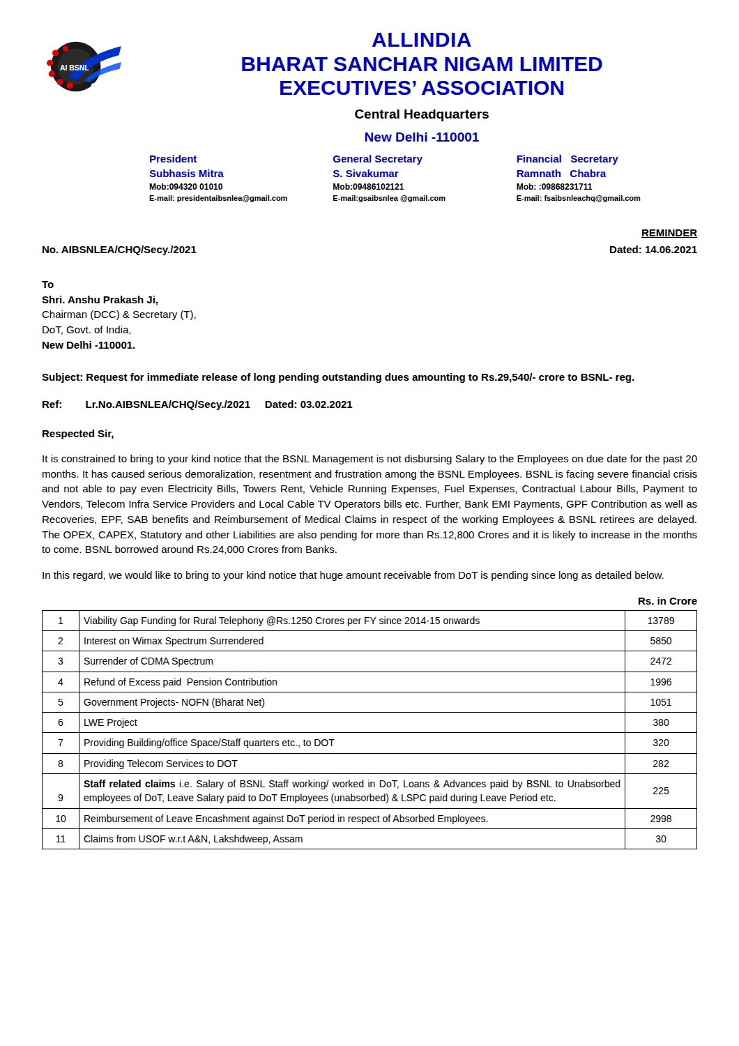eA AI BSNL
ALLINDIA
BHARAT SANCHAR NIGAM LIMITED
EXECUTIVES’ ASSOCIATION
Central Headquarters
New Delhi -110001
President
Subhasis Mitra
Mob:094320 01010
E-mail: presidentaibsnlea@gmail.com
General Secretary
S. Sivakumar
Mob:09486102121
E-mail:gsaibsnlea @gmail.com
Financial Secretary
Ramnath Chabra
Mob: :09868231711
E-mail: fsaibsnleachq@gmail.com
REMINDER
No. AIBSNLEA/CHQ/Secy./2021 Dated: 14.06.2021
To
Shri. Anshu Prakash Ji,
Chairman (DCC) & Secretary (T),
DoT, Govt. of India,
New Delhi -110001.
Subject: Request for immediate release of long pending outstanding dues amounting to Rs.29,540/- crore to BSNL- reg.
Ref: Lr.No.AIBSNLEA/CHQ/Secy./2021 Dated: 03.02.2021
Respected Sir,
It is constrained to bring to your kind notice that the BSNL Management is not disbursing Salary to the Employees on due date for the past 20 months. It has caused serious demoralization, resentment and frustration among the BSNL Employees. BSNL is facing severe financial crisis and not able to pay even Electricity Bills, Towers Rent, Vehicle Running Expenses, Fuel Expenses, Contractual Labour Bills, Payment to Vendors, Telecom Infra Service Providers and Local Cable TV Operators bills etc. Further, Bank EMI Payments, GPF Contribution as well as Recoveries, EPF, SAB benefits and Reimbursement of Medical Claims in respect of the working Employees & BSNL retirees are delayed. The OPEX, CAPEX, Statutory and other Liabilities are also pending for more than Rs.12,800 Crores and it is likely to increase in the months to come. BSNL borrowed around Rs.24,000 Crores from Banks.
In this regard, we would like to bring to your kind notice that huge amount receivable from DoT is pending since long as detailed below.
Rs. in Crore
| 1 | Viability Gap Funding for Rural Telephony @Rs.1250 Crores per FY since 2014-15 onwards | 13789 |
| 2 | Interest on Wimax Spectrum Surrendered | 5850 |
| 3 | Surrender of CDMA Spectrum | 2472 |
| 4 | Refund of Excess paid Pension Contribution | 1996 |
| 5 | Government Projects- NOFN (Bharat Net) | 1051 |
| 6 | LWE Project | 380 |
| 7 | Providing Building/office Space/Staff quarters etc., to DOT | 320 |
| 8 | Providing Telecom Services to DOT | 282 |
| 9 | Staff related claims i.e. Salary of BSNL Staff working/ worked in DoT, Loans & Advances paid by BSNL to Unabsorbed employees of DoT, Leave Salary paid to DoT Employees (unabsorbed) & LSPC paid during Leave Period etc. | 225 |
| 10 | Reimbursement of Leave Encashment against DoT period in respect of Absorbed Employees. | 2998 |
| 11 | Claims from USOF w.r.t A&N, Lakshdweep, Assam | 30 |